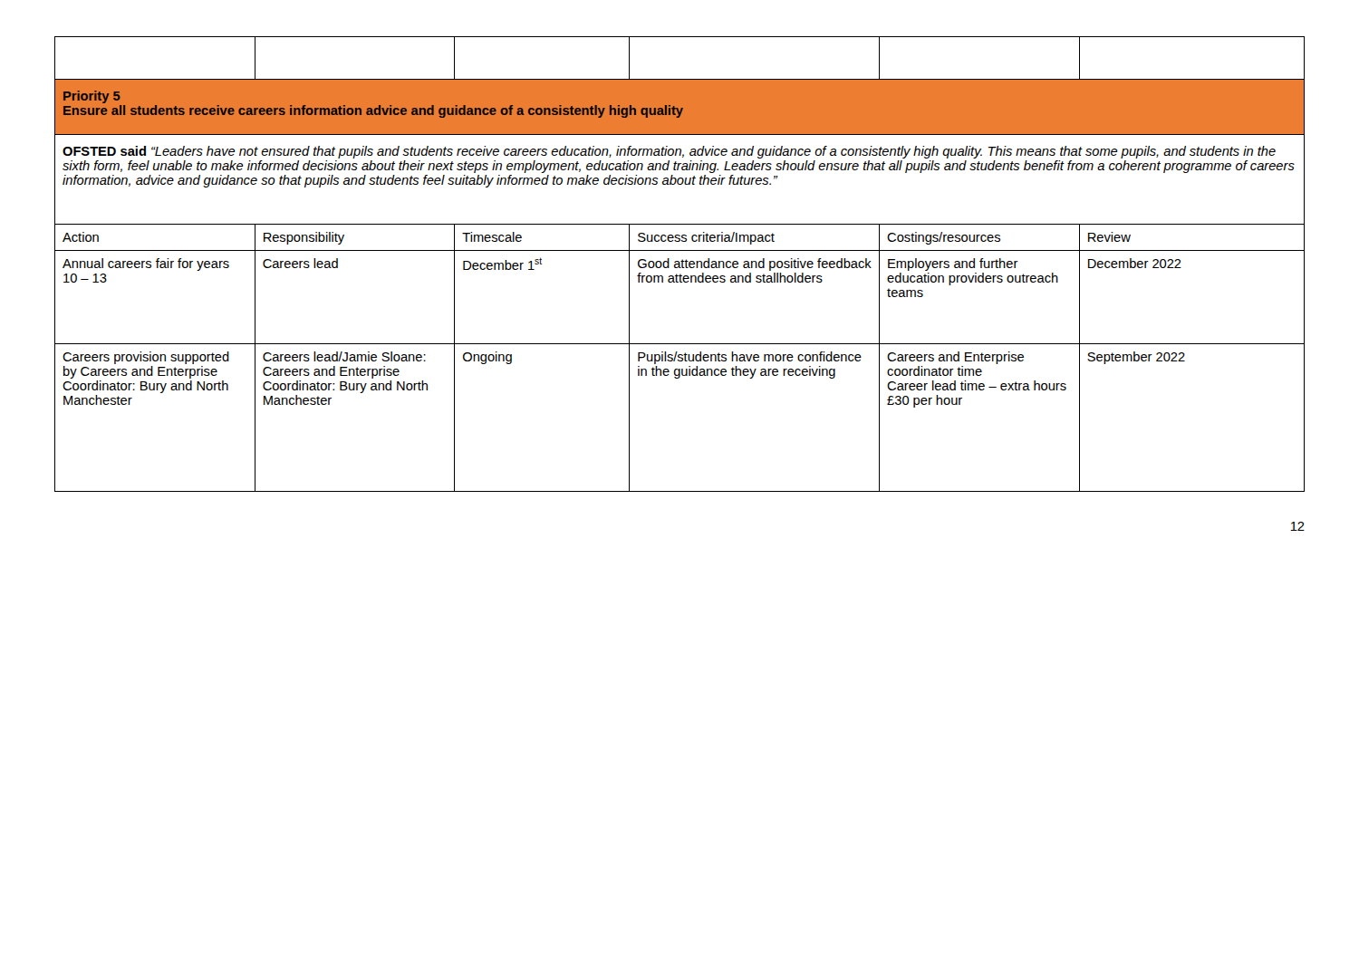| Priority 5 Ensure all students receive careers information advice and guidance of a consistently high quality |
| OFSTED said “Leaders have not ensured that pupils and students receive careers education, information, advice and guidance of a consistently high quality. This means that some pupils, and students in the sixth form, feel unable to make informed decisions about their next steps in employment, education and training. Leaders should ensure that all pupils and students benefit from a coherent programme of careers information, advice and guidance so that pupils and students feel suitably informed to make decisions about their futures.” |
| Action | Responsibility | Timescale | Success criteria/Impact | Costings/resources | Review |
| Annual careers fair for years 10 – 13 | Careers lead | December 1 st | Good attendance and positive feedback from attendees and stallholders | Employers and further education providers outreach teams | December 2022 |
| Careers provision supported by Careers and Enterprise Coordinator: Bury and North Manchester | Careers lead/Jamie Sloane: Careers and Enterprise Coordinator: Bury and North Manchester | Ongoing | Pupils/students have more confidence in the guidance they are receiving | Careers and Enterprise coordinator time Career lead time – extra hours £30 per hour | September 2022 |
12